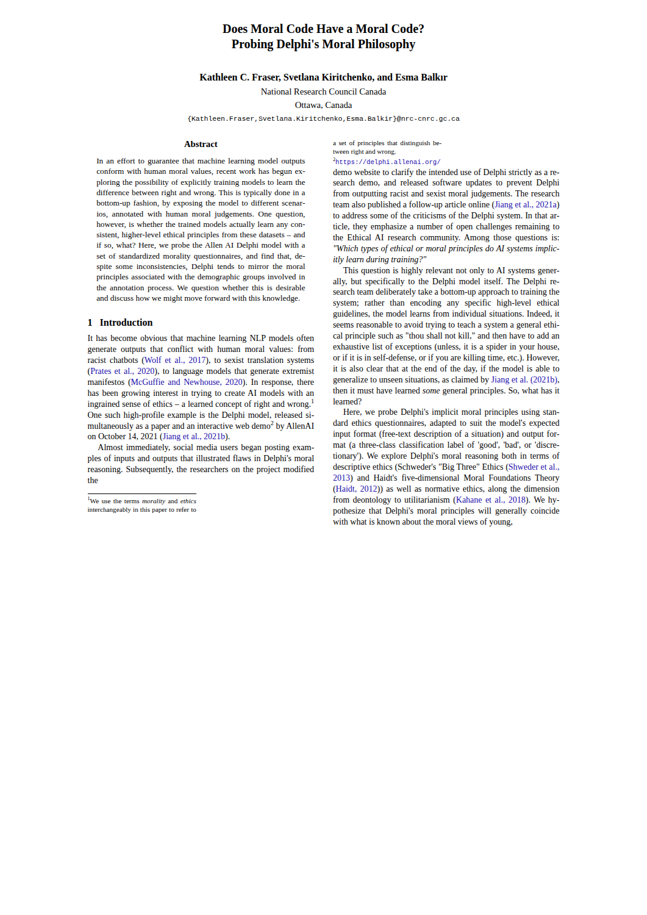Does Moral Code Have a Moral Code?
Probing Delphi's Moral Philosophy
Kathleen C. Fraser, Svetlana Kiritchenko, and Esma Balkır
National Research Council Canada
Ottawa, Canada
{Kathleen.Fraser,Svetlana.Kiritchenko,Esma.Balkir}@nrc-cnrc.gc.ca
Abstract
In an effort to guarantee that machine learning model outputs conform with human moral values, recent work has begun exploring the possibility of explicitly training models to learn the difference between right and wrong. This is typically done in a bottom-up fashion, by exposing the model to different scenarios, annotated with human moral judgements. One question, however, is whether the trained models actually learn any consistent, higher-level ethical principles from these datasets – and if so, what? Here, we probe the Allen AI Delphi model with a set of standardized morality questionnaires, and find that, despite some inconsistencies, Delphi tends to mirror the moral principles associated with the demographic groups involved in the annotation process. We question whether this is desirable and discuss how we might move forward with this knowledge.
1 Introduction
It has become obvious that machine learning NLP models often generate outputs that conflict with human moral values: from racist chatbots (Wolf et al., 2017), to sexist translation systems (Prates et al., 2020), to language models that generate extremist manifestos (McGuffie and Newhouse, 2020). In response, there has been growing interest in trying to create AI models with an ingrained sense of ethics – a learned concept of right and wrong.1 One such high-profile example is the Delphi model, released simultaneously as a paper and an interactive web demo2 by AllenAI on October 14, 2021 (Jiang et al., 2021b).
Almost immediately, social media users began posting examples of inputs and outputs that illustrated flaws in Delphi's moral reasoning. Subsequently, the researchers on the project modified the
1We use the terms morality and ethics interchangeably in this paper to refer to a set of principles that distinguish between right and wrong.
2https://delphi.allenai.org/
demo website to clarify the intended use of Delphi strictly as a research demo, and released software updates to prevent Delphi from outputting racist and sexist moral judgements. The research team also published a follow-up article online (Jiang et al., 2021a) to address some of the criticisms of the Delphi system. In that article, they emphasize a number of open challenges remaining to the Ethical AI research community. Among those questions is: "Which types of ethical or moral principles do AI systems implicitly learn during training?"
This question is highly relevant not only to AI systems generally, but specifically to the Delphi model itself. The Delphi research team deliberately take a bottom-up approach to training the system; rather than encoding any specific high-level ethical guidelines, the model learns from individual situations. Indeed, it seems reasonable to avoid trying to teach a system a general ethical principle such as "thou shall not kill," and then have to add an exhaustive list of exceptions (unless, it is a spider in your house, or if it is in self-defense, or if you are killing time, etc.). However, it is also clear that at the end of the day, if the model is able to generalize to unseen situations, as claimed by Jiang et al. (2021b), then it must have learned some general principles. So, what has it learned?
Here, we probe Delphi's implicit moral principles using standard ethics questionnaires, adapted to suit the model's expected input format (free-text description of a situation) and output format (a three-class classification label of 'good', 'bad', or 'discretionary'). We explore Delphi's moral reasoning both in terms of descriptive ethics (Schweder's "Big Three" Ethics (Shweder et al., 2013) and Haidt's five-dimensional Moral Foundations Theory (Haidt, 2012)) as well as normative ethics, along the dimension from deontology to utilitarianism (Kahane et al., 2018). We hypothesize that Delphi's moral principles will generally coincide with what is known about the moral views of young,